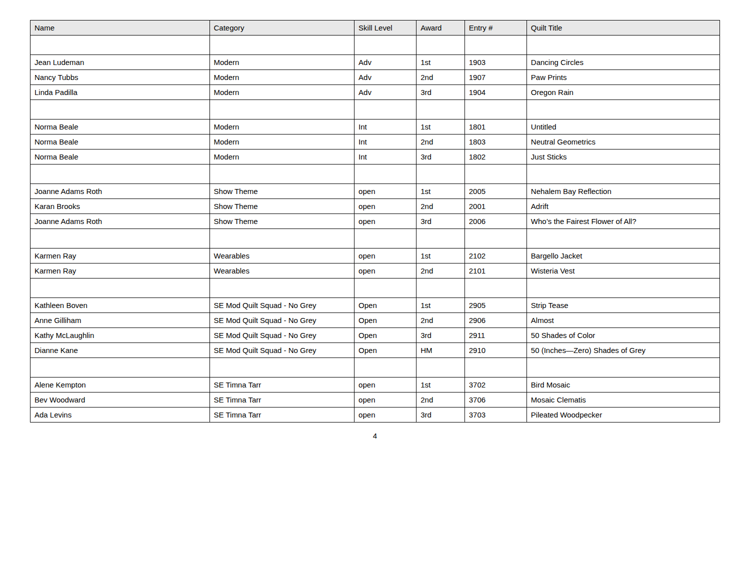| Name | Category | Skill Level | Award | Entry # | Quilt Title |
| --- | --- | --- | --- | --- | --- |
| Jean Ludeman | Modern | Adv | 1st | 1903 | Dancing Circles |
| Nancy Tubbs | Modern | Adv | 2nd | 1907 | Paw Prints |
| Linda Padilla | Modern | Adv | 3rd | 1904 | Oregon Rain |
| Norma Beale | Modern | Int | 1st | 1801 | Untitled |
| Norma Beale | Modern | Int | 2nd | 1803 | Neutral Geometrics |
| Norma Beale | Modern | Int | 3rd | 1802 | Just Sticks |
| Joanne Adams Roth | Show Theme | open | 1st | 2005 | Nehalem Bay Reflection |
| Karan Brooks | Show Theme | open | 2nd | 2001 | Adrift |
| Joanne Adams Roth | Show Theme | open | 3rd | 2006 | Who’s the Fairest Flower of All? |
| Karmen Ray | Wearables | open | 1st | 2102 | Bargello Jacket |
| Karmen Ray | Wearables | open | 2nd | 2101 | Wisteria Vest |
| Kathleen Boven | SE Mod Quilt Squad - No Grey | Open | 1st | 2905 | Strip Tease |
| Anne Gilliham | SE Mod Quilt Squad - No Grey | Open | 2nd | 2906 | Almost |
| Kathy McLaughlin | SE Mod Quilt Squad - No Grey | Open | 3rd | 2911 | 50 Shades of Color |
| Dianne Kane | SE Mod Quilt Squad - No Grey | Open | HM | 2910 | 50 (Inches—Zero) Shades of Grey |
| Alene Kempton | SE Timna Tarr | open | 1st | 3702 | Bird Mosaic |
| Bev Woodward | SE Timna Tarr | open | 2nd | 3706 | Mosaic Clematis |
| Ada Levins | SE Timna Tarr | open | 3rd | 3703 | Pileated Woodpecker |
4